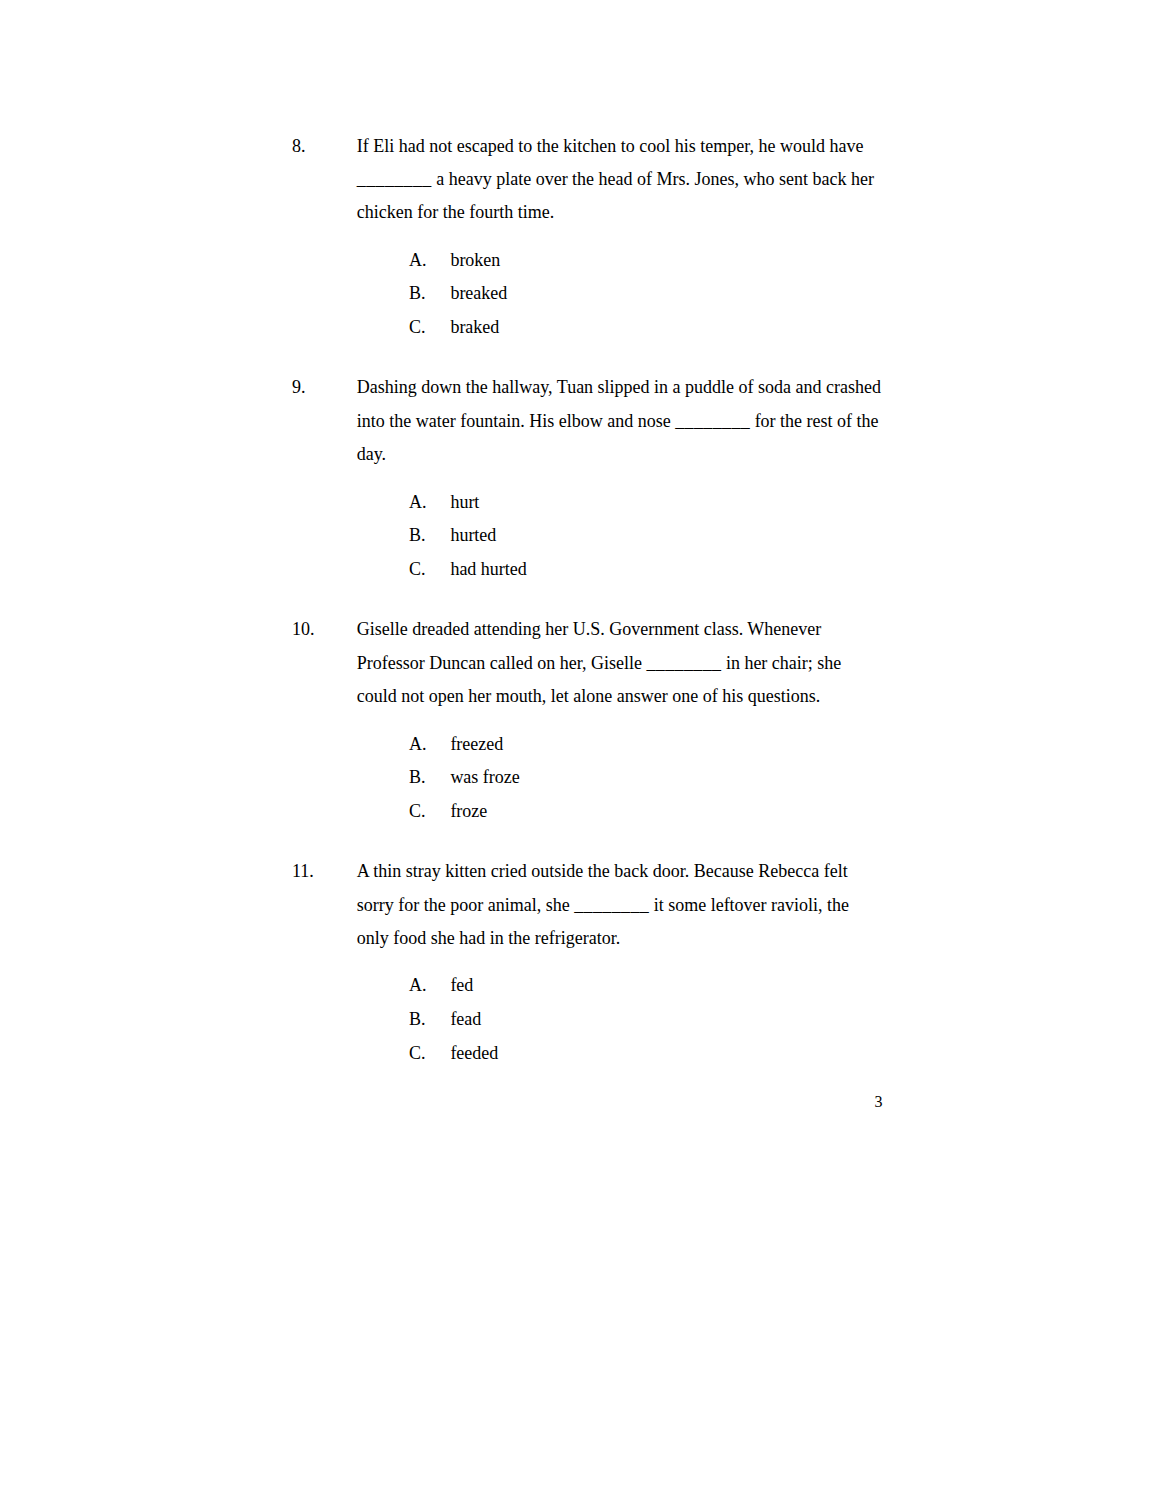If Eli had not escaped to the kitchen to cool his temper, he would have ________ a heavy plate over the head of Mrs. Jones, who sent back her chicken for the fourth time.
broken
breaked
braked
Dashing down the hallway, Tuan slipped in a puddle of soda and crashed into the water fountain. His elbow and nose ________ for the rest of the day.
hurt
hurted
had hurted
Giselle dreaded attending her U.S. Government class. Whenever Professor Duncan called on her, Giselle ________ in her chair; she could not open her mouth, let alone answer one of his questions.
freezed
was froze
froze
A thin stray kitten cried outside the back door. Because Rebecca felt sorry for the poor animal, she ________ it some leftover ravioli, the only food she had in the refrigerator.
fed
fead
feeded
3